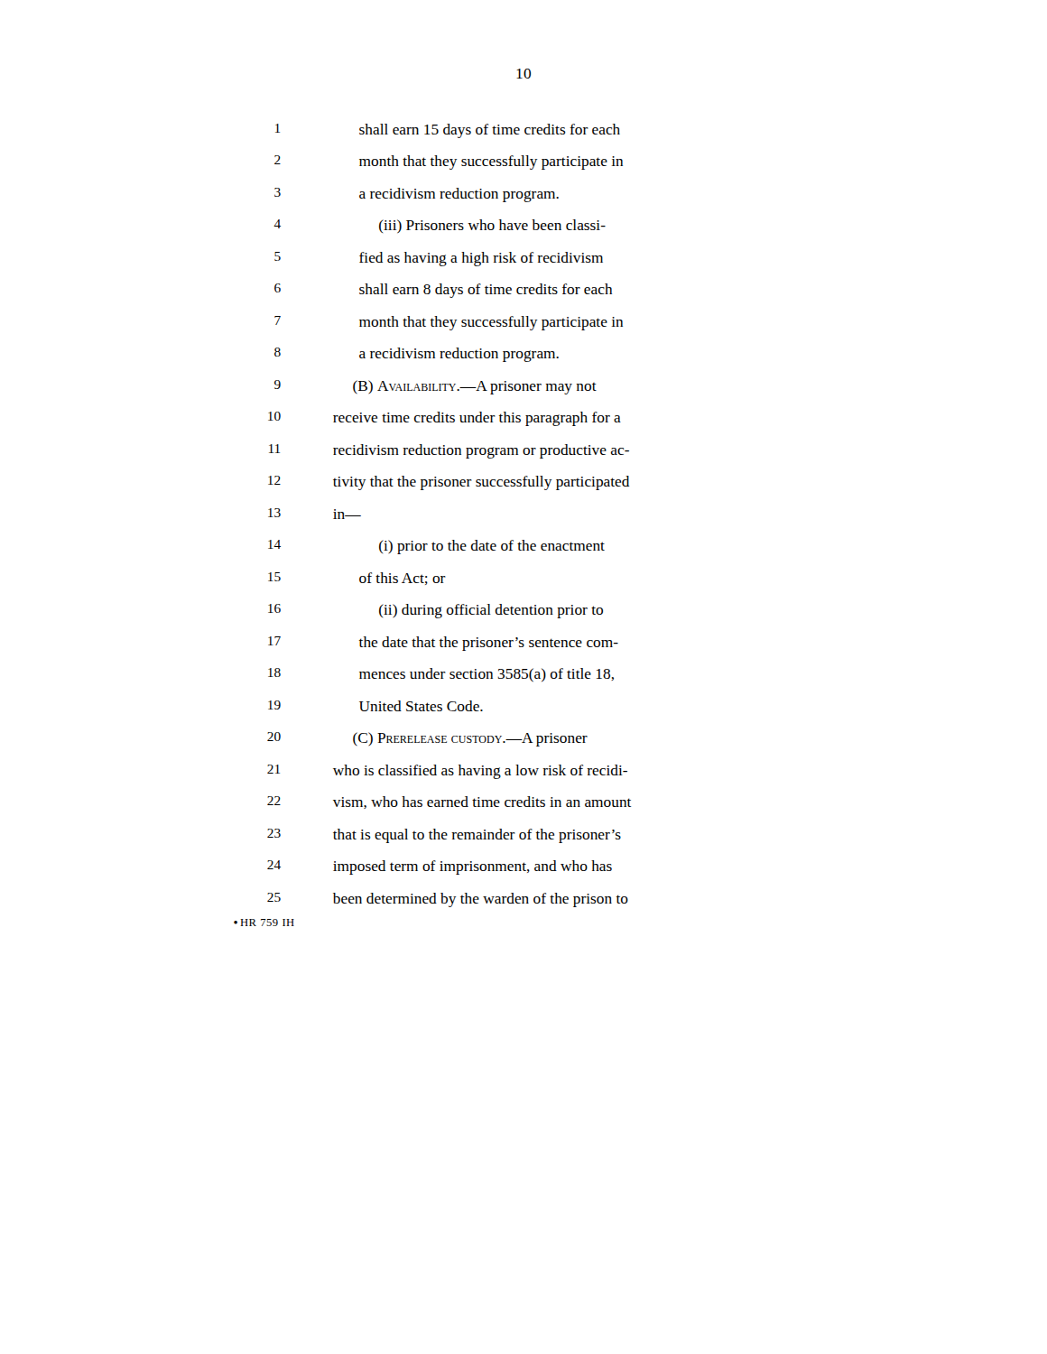10
| 1 | shall earn 15 days of time credits for each |
| 2 | month that they successfully participate in |
| 3 | a recidivism reduction program. |
| 4 | (iii) Prisoners who have been classi- |
| 5 | fied as having a high risk of recidivism |
| 6 | shall earn 8 days of time credits for each |
| 7 | month that they successfully participate in |
| 8 | a recidivism reduction program. |
| 9 | (B) Availability. —A prisoner may not |
| 10 | receive time credits under this paragraph for a |
| 11 | recidivism reduction program or productive ac- |
| 12 | tivity that the prisoner successfully participated |
| 13 | in— |
| 14 | (i) prior to the date of the enactment |
| 15 | of this Act; or |
| 16 | (ii) during official detention prior to |
| 17 | the date that the prisoner’s sentence com- |
| 18 | mences under section 3585(a) of title 18, |
| 19 | United States Code. |
| 20 | (C) Prerelease custody. —A prisoner |
| 21 | who is classified as having a low risk of recidi- |
| 22 | vism, who has earned time credits in an amount |
| 23 | that is equal to the remainder of the prisoner’s |
| 24 | imposed term of imprisonment, and who has |
| 25 | been determined by the warden of the prison to |
•HR 759 IH